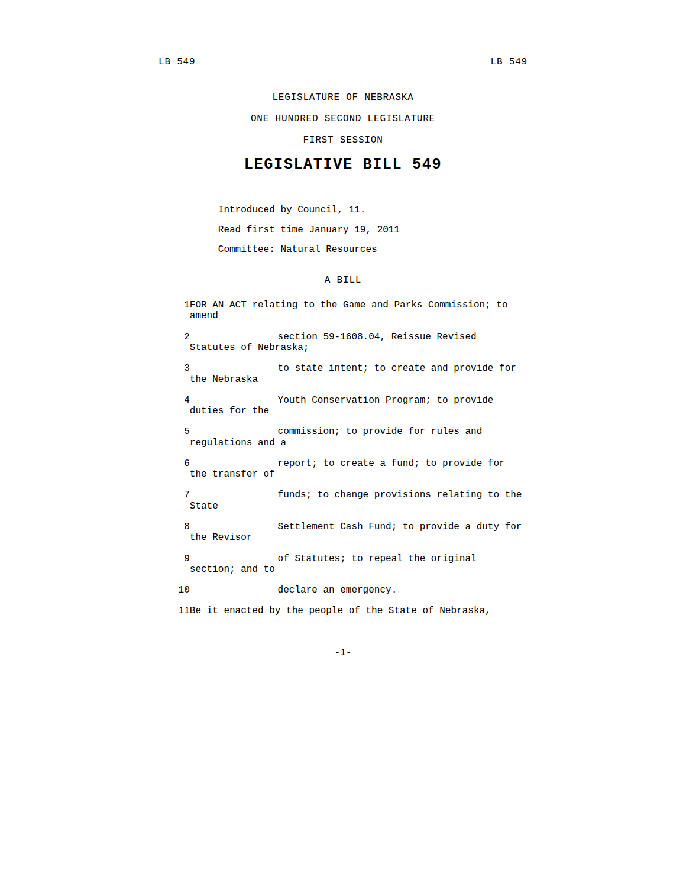LB 549 LB 549
LEGISLATURE OF NEBRASKA
ONE HUNDRED SECOND LEGISLATURE
FIRST SESSION
LEGISLATIVE BILL 549
Introduced by Council, 11.
Read first time January 19, 2011
Committee: Natural Resources
A BILL
| 1 | FOR AN ACT relating to the Game and Parks Commission; to amend |
| 2 | section 59-1608.04, Reissue Revised Statutes of Nebraska; |
| 3 | to state intent; to create and provide for the Nebraska |
| 4 | Youth Conservation Program; to provide duties for the |
| 5 | commission; to provide for rules and regulations and a |
| 6 | report; to create a fund; to provide for the transfer of |
| 7 | funds; to change provisions relating to the State |
| 8 | Settlement Cash Fund; to provide a duty for the Revisor |
| 9 | of Statutes; to repeal the original section; and to |
| 10 | declare an emergency. |
| 11 | Be it enacted by the people of the State of Nebraska, |
-1-